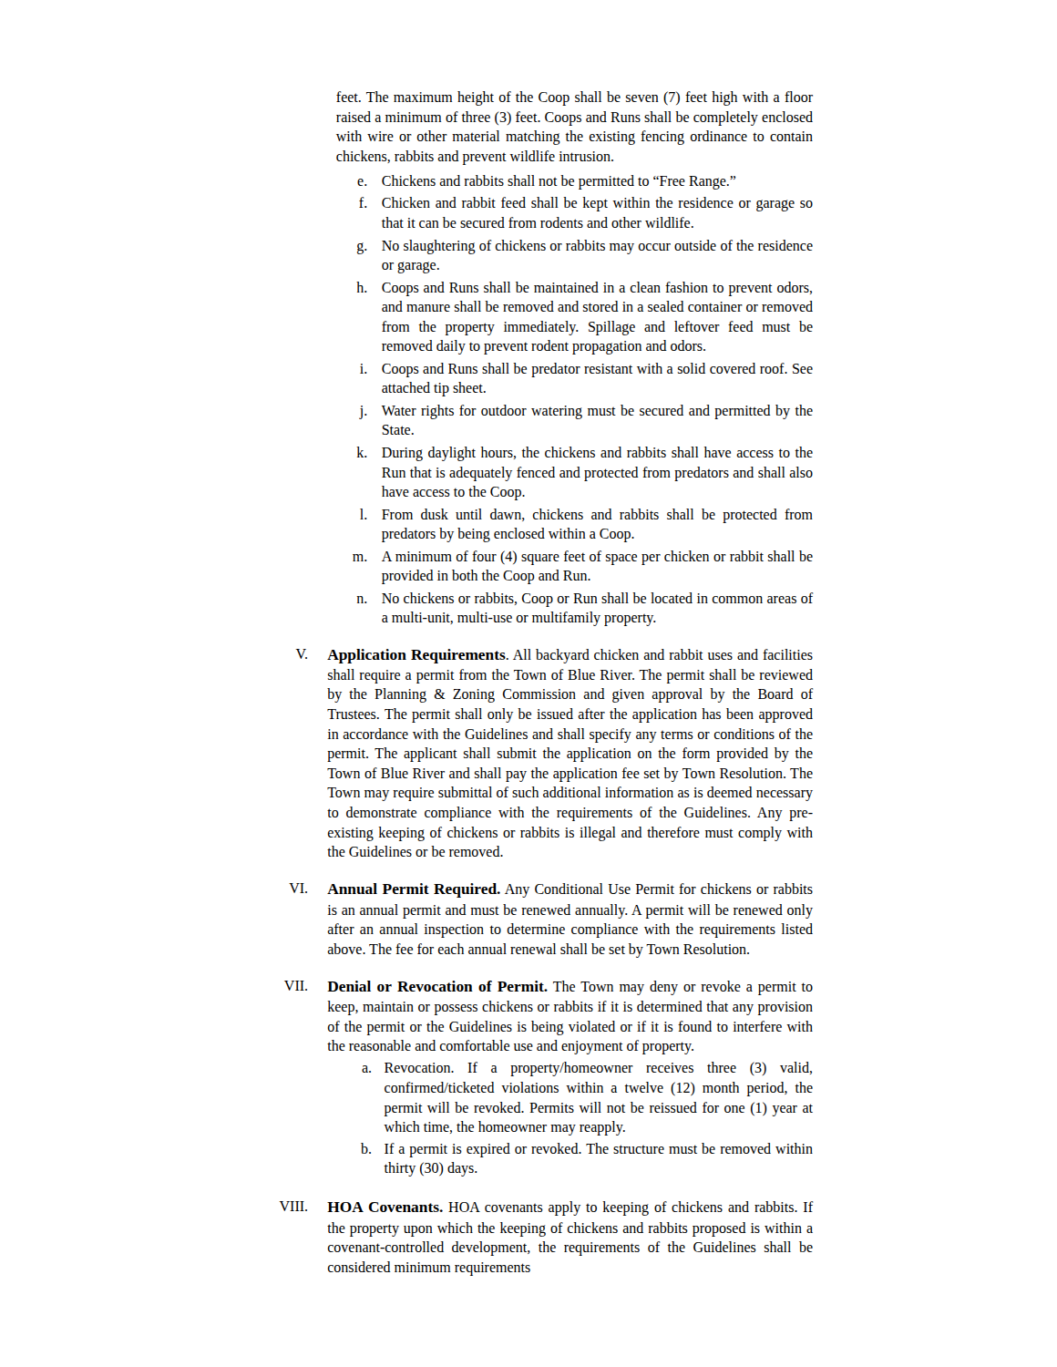feet. The maximum height of the Coop shall be seven (7) feet high with a floor raised a minimum of three (3) feet. Coops and Runs shall be completely enclosed with wire or other material matching the existing fencing ordinance to contain chickens, rabbits and prevent wildlife intrusion.
Chickens and rabbits shall not be permitted to “Free Range.”
Chicken and rabbit feed shall be kept within the residence or garage so that it can be secured from rodents and other wildlife.
No slaughtering of chickens or rabbits may occur outside of the residence or garage.
Coops and Runs shall be maintained in a clean fashion to prevent odors, and manure shall be removed and stored in a sealed container or removed from the property immediately. Spillage and leftover feed must be removed daily to prevent rodent propagation and odors.
Coops and Runs shall be predator resistant with a solid covered roof. See attached tip sheet.
Water rights for outdoor watering must be secured and permitted by the State.
During daylight hours, the chickens and rabbits shall have access to the Run that is adequately fenced and protected from predators and shall also have access to the Coop.
From dusk until dawn, chickens and rabbits shall be protected from predators by being enclosed within a Coop.
A minimum of four (4) square feet of space per chicken or rabbit shall be provided in both the Coop and Run.
No chickens or rabbits, Coop or Run shall be located in common areas of a multi-unit, multi-use or multifamily property.
V.
Application Requirements. All backyard chicken and rabbit uses and facilities shall require a permit from the Town of Blue River. The permit shall be reviewed by the Planning & Zoning Commission and given approval by the Board of Trustees. The permit shall only be issued after the application has been approved in accordance with the Guidelines and shall specify any terms or conditions of the permit. The applicant shall submit the application on the form provided by the Town of Blue River and shall pay the application fee set by Town Resolution. The Town may require submittal of such additional information as is deemed necessary to demonstrate compliance with the requirements of the Guidelines. Any pre-existing keeping of chickens or rabbits is illegal and therefore must comply with the Guidelines or be removed.
VI.
Annual Permit Required. Any Conditional Use Permit for chickens or rabbits is an annual permit and must be renewed annually. A permit will be renewed only after an annual inspection to determine compliance with the requirements listed above. The fee for each annual renewal shall be set by Town Resolution.
VII.
Denial or Revocation of Permit. The Town may deny or revoke a permit to keep, maintain or possess chickens or rabbits if it is determined that any provision of the permit or the Guidelines is being violated or if it is found to interfere with the reasonable and comfortable use and enjoyment of property.
Revocation. If a property/homeowner receives three (3) valid, confirmed/ticketed violations within a twelve (12) month period, the permit will be revoked. Permits will not be reissued for one (1) year at which time, the homeowner may reapply.
If a permit is expired or revoked. The structure must be removed within thirty (30) days.
VIII.
HOA Covenants. HOA covenants apply to keeping of chickens and rabbits. If the property upon which the keeping of chickens and rabbits proposed is within a covenant-controlled development, the requirements of the Guidelines shall be considered minimum requirements